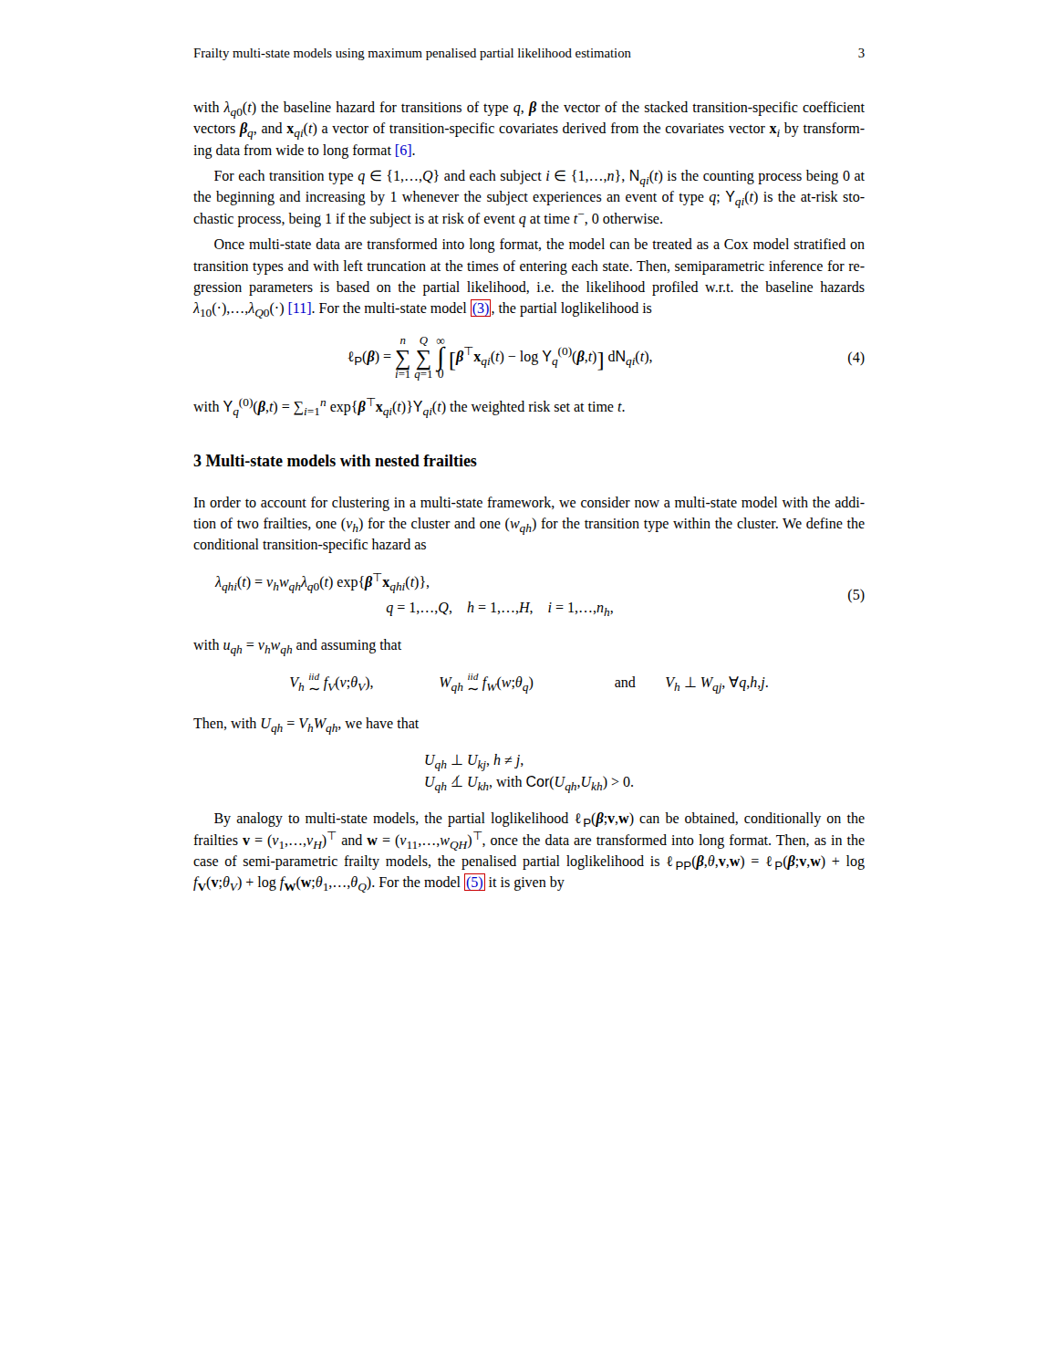Frailty multi-state models using maximum penalised partial likelihood estimation 3
with λq0(t) the baseline hazard for transitions of type q, β the vector of the stacked transition-specific coefficient vectors βq, and xqi(t) a vector of transition-specific covariates derived from the covariates vector xi by transforming data from wide to long format [6].
For each transition type q ∈ {1,…,Q} and each subject i ∈ {1,…,n}, Nqi(t) is the counting process being 0 at the beginning and increasing by 1 whenever the subject experiences an event of type q; Yqi(t) is the at-risk stochastic process, being 1 if the subject is at risk of event q at time t−, 0 otherwise.
Once multi-state data are transformed into long format, the model can be treated as a Cox model stratified on transition types and with left truncation at the times of entering each state. Then, semiparametric inference for regression parameters is based on the partial likelihood, i.e. the likelihood profiled w.r.t. the baseline hazards λ10(·),…,λQ0(·) [11]. For the multi-state model (3), the partial loglikelihood is
ℓP(β) = n ∑ i=1 Q ∑ q=1 ∞ ∫ 0 [β⊤xqi(t) − log Yq(0)(β,t)] dNqi(t), (4)
with Yq(0)(β,t) = ∑i=1n exp{β⊤xqi(t)}Yqi(t) the weighted risk set at time t.
3 Multi-state models with nested frailties
In order to account for clustering in a multi-state framework, we consider now a multi-state model with the addition of two frailties, one (vh) for the cluster and one (wqh) for the transition type within the cluster. We define the conditional transition-specific hazard as
λqhi(t) = vhwqhλq0(t) exp{β⊤xqhi(t)}, q = 1,…,Q, h = 1,…,H, i = 1,…,nh, (5)
with uqh = vhwqh and assuming that
Vh iid∼ fV(v;θV), Wqh iid∼ fW(w;θq) and Vh ⊥ Wqj, ∀q,h,j.
Then, with Uqh = VhWqh, we have that
Uqh ⊥ Ukj, h ≠ j, Uqh ⊥/ Ukh, with Cor(Uqh,Ukh) > 0.
By analogy to multi-state models, the partial loglikelihood ℓP(β;v,w) can be obtained, conditionally on the frailties v = (v1,…,vH)⊤ and w = (v11,…,wQH)⊤, once the data are transformed into long format. Then, as in the case of semi-parametric frailty models, the penalised partial loglikelihood is ℓPP(β,θ,v,w) = ℓP(β;v,w) + log fV(v;θV) + log fW(w;θ1,…,θQ). For the model (5) it is given by